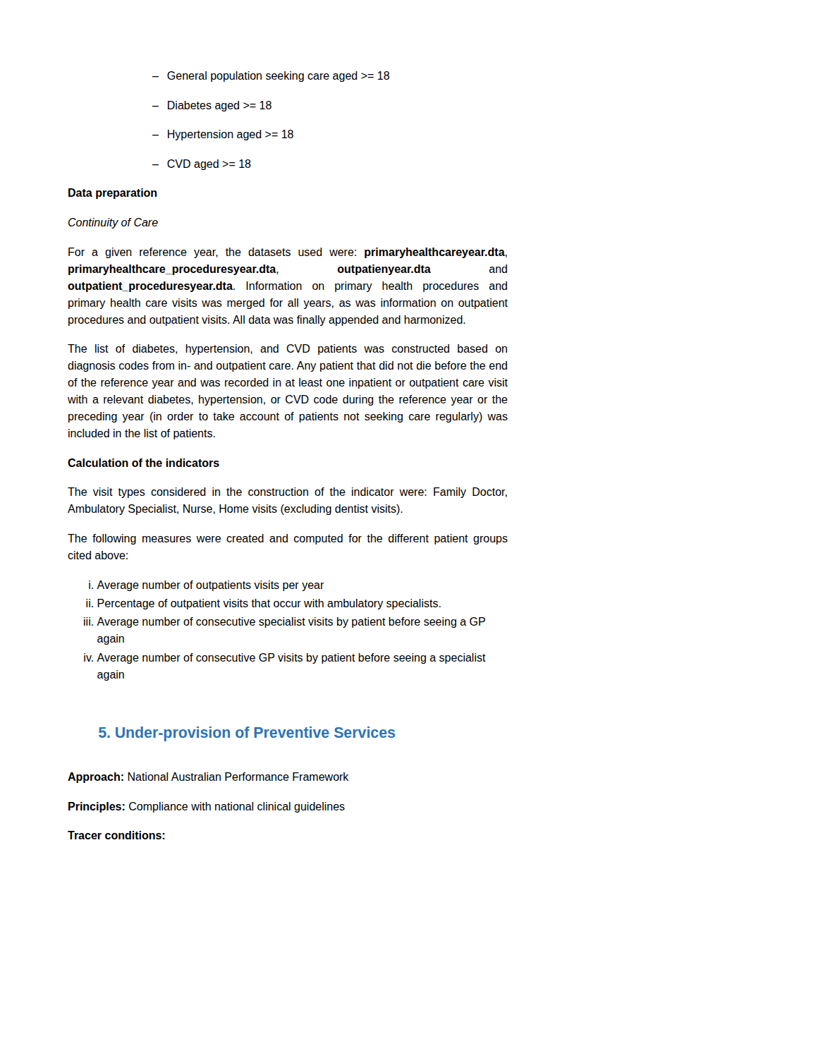General population seeking care aged >= 18
Diabetes aged >= 18
Hypertension aged >= 18
CVD aged >= 18
Data preparation
Continuity of Care
For a given reference year, the datasets used were: primaryhealthcareyear.dta, primaryhealthcare_proceduresyear.dta, outpatienyear.dta and outpatient_proceduresyear.dta. Information on primary health procedures and primary health care visits was merged for all years, as was information on outpatient procedures and outpatient visits. All data was finally appended and harmonized.
The list of diabetes, hypertension, and CVD patients was constructed based on diagnosis codes from in- and outpatient care. Any patient that did not die before the end of the reference year and was recorded in at least one inpatient or outpatient care visit with a relevant diabetes, hypertension, or CVD code during the reference year or the preceding year (in order to take account of patients not seeking care regularly) was included in the list of patients.
Calculation of the indicators
The visit types considered in the construction of the indicator were: Family Doctor, Ambulatory Specialist, Nurse, Home visits (excluding dentist visits).
The following measures were created and computed for the different patient groups cited above:
Average number of outpatients visits per year
Percentage of outpatient visits that occur with ambulatory specialists.
Average number of consecutive specialist visits by patient before seeing a GP again
Average number of consecutive GP visits by patient before seeing a specialist again
5. Under-provision of Preventive Services
Approach: National Australian Performance Framework
Principles: Compliance with national clinical guidelines
Tracer conditions: